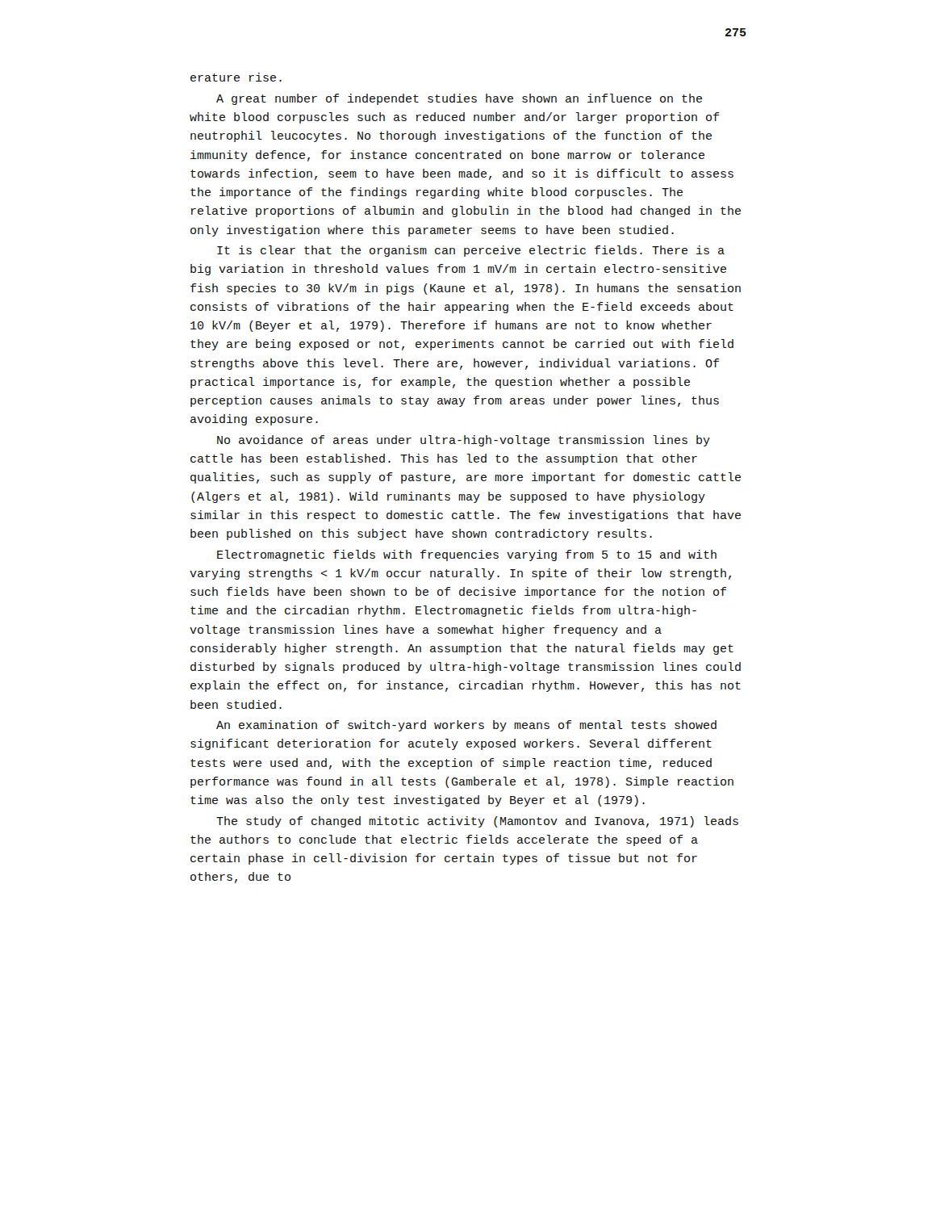275
erature rise.
A great number of independet studies have shown an influence on the white blood corpuscles such as reduced number and/or larger proportion of neutrophil leucocytes. No thorough investigations of the function of the immunity defence, for instance concentrated on bone marrow or tolerance towards infection, seem to have been made, and so it is difficult to assess the importance of the findings regarding white blood corpuscles. The relative proportions of albumin and globulin in the blood had changed in the only investigation where this parameter seems to have been studied.
It is clear that the organism can perceive electric fields. There is a big variation in threshold values from 1 mV/m in certain electro-sensitive fish species to 30 kV/m in pigs (Kaune et al, 1978). In humans the sensation consists of vibrations of the hair appearing when the E-field exceeds about 10 kV/m (Beyer et al, 1979). Therefore if humans are not to know whether they are being exposed or not, experiments cannot be carried out with field strengths above this level. There are, however, individual variations. Of practical importance is, for example, the question whether a possible perception causes animals to stay away from areas under power lines, thus avoiding exposure.
No avoidance of areas under ultra-high-voltage transmission lines by cattle has been established. This has led to the assumption that other qualities, such as supply of pasture, are more important for domestic cattle (Algers et al, 1981). Wild ruminants may be supposed to have physiology similar in this respect to domestic cattle. The few investigations that have been published on this subject have shown contradictory results.
Electromagnetic fields with frequencies varying from 5 to 15 and with varying strengths < 1 kV/m occur naturally. In spite of their low strength, such fields have been shown to be of decisive importance for the notion of time and the circadian rhythm. Electromagnetic fields from ultra-high-voltage transmission lines have a somewhat higher frequency and a considerably higher strength. An assumption that the natural fields may get disturbed by signals produced by ultra-high-voltage transmission lines could explain the effect on, for instance, circadian rhythm. However, this has not been studied.
An examination of switch-yard workers by means of mental tests showed significant deterioration for acutely exposed workers. Several different tests were used and, with the exception of simple reaction time, reduced performance was found in all tests (Gamberale et al, 1978). Simple reaction time was also the only test investigated by Beyer et al (1979).
The study of changed mitotic activity (Mamontov and Ivanova, 1971) leads the authors to conclude that electric fields accelerate the speed of a certain phase in cell-division for certain types of tissue but not for others, due to